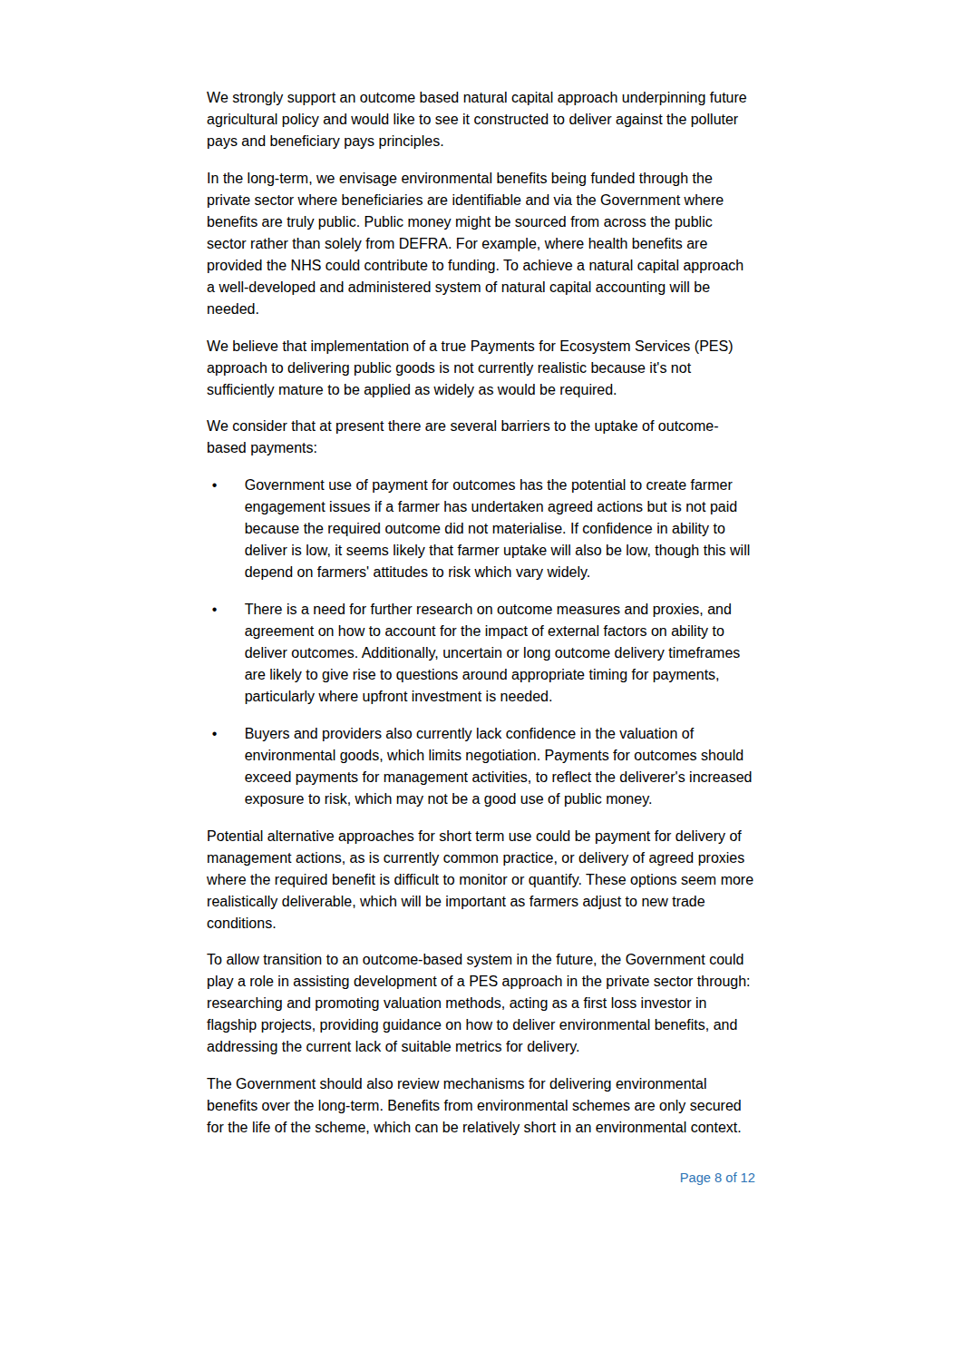We strongly support an outcome based natural capital approach underpinning future agricultural policy and would like to see it constructed to deliver against the polluter pays and beneficiary pays principles.
In the long-term, we envisage environmental benefits being funded through the private sector where beneficiaries are identifiable and via the Government where benefits are truly public. Public money might be sourced from across the public sector rather than solely from DEFRA. For example, where health benefits are provided the NHS could contribute to funding. To achieve a natural capital approach a well-developed and administered system of natural capital accounting will be needed.
We believe that implementation of a true Payments for Ecosystem Services (PES) approach to delivering public goods is not currently realistic because it's not sufficiently mature to be applied as widely as would be required.
We consider that at present there are several barriers to the uptake of outcome-based payments:
Government use of payment for outcomes has the potential to create farmer engagement issues if a farmer has undertaken agreed actions but is not paid because the required outcome did not materialise. If confidence in ability to deliver is low, it seems likely that farmer uptake will also be low, though this will depend on farmers' attitudes to risk which vary widely.
There is a need for further research on outcome measures and proxies, and agreement on how to account for the impact of external factors on ability to deliver outcomes. Additionally, uncertain or long outcome delivery timeframes are likely to give rise to questions around appropriate timing for payments, particularly where upfront investment is needed.
Buyers and providers also currently lack confidence in the valuation of environmental goods, which limits negotiation. Payments for outcomes should exceed payments for management activities, to reflect the deliverer's increased exposure to risk, which may not be a good use of public money.
Potential alternative approaches for short term use could be payment for delivery of management actions, as is currently common practice, or delivery of agreed proxies where the required benefit is difficult to monitor or quantify. These options seem more realistically deliverable, which will be important as farmers adjust to new trade conditions.
To allow transition to an outcome-based system in the future, the Government could play a role in assisting development of a PES approach in the private sector through: researching and promoting valuation methods, acting as a first loss investor in flagship projects, providing guidance on how to deliver environmental benefits, and addressing the current lack of suitable metrics for delivery.
The Government should also review mechanisms for delivering environmental benefits over the long-term. Benefits from environmental schemes are only secured for the life of the scheme, which can be relatively short in an environmental context.
Page 8 of 12